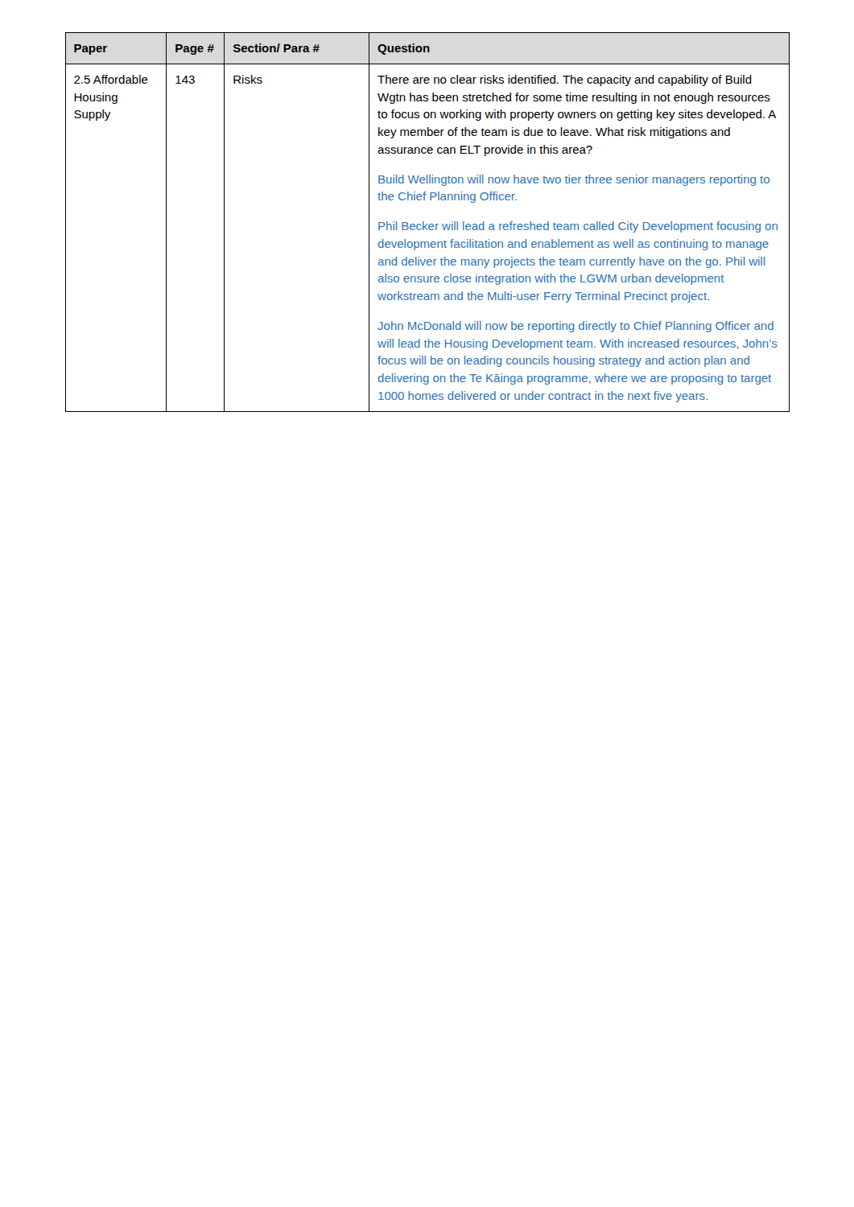| Paper | Page # | Section/ Para # | Question |
| --- | --- | --- | --- |
| 2.5 Affordable Housing Supply | 143 | Risks | There are no clear risks identified. The capacity and capability of Build Wgtn has been stretched for some time resulting in not enough resources to focus on working with property owners on getting key sites developed. A key member of the team is due to leave. What risk mitigations and assurance can ELT provide in this area? Build Wellington will now have two tier three senior managers reporting to the Chief Planning Officer. Phil Becker will lead a refreshed team called City Development focusing on development facilitation and enablement as well as continuing to manage and deliver the many projects the team currently have on the go. Phil will also ensure close integration with the LGWM urban development workstream and the Multi-user Ferry Terminal Precinct project. John McDonald will now be reporting directly to Chief Planning Officer and will lead the Housing Development team. With increased resources, John’s focus will be on leading councils housing strategy and action plan and delivering on the Te Kāinga programme, where we are proposing to target 1000 homes delivered or under contract in the next five years. |